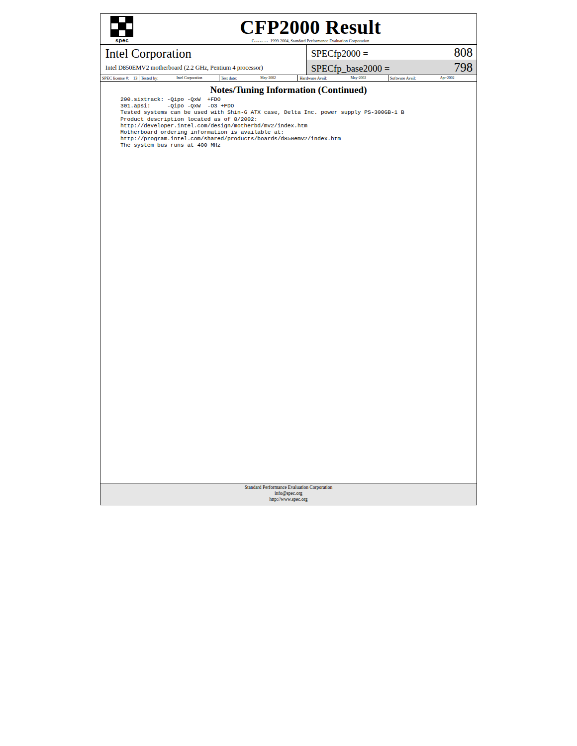spec
CFP2000 Result
Copyright 1999-2004, Standard Performance Evaluation Corporation
Intel Corporation
Intel D850EMV2 motherboard (2.2 GHz, Pentium 4 processor)
SPECfp2000 = 808
SPECfp_base2000 = 798
SPEC license #:
13
Tested by:
Intel Corporation
Test date:
May-2002
Hardware Avail:
May-2002
Software Avail:
Apr-2002
Notes/Tuning Information (Continued)
200.sixtrack: -Qipo -QxW  +FDO
301.apsi:     -Qipo -QxW  -O3 +FDO
Tested systems can be used with Shin-G ATX case, Delta Inc. power supply PS-300GB-1 B
Product description located as of 8/2002:
http://developer.intel.com/design/motherbd/mv2/index.htm
Motherboard ordering information is available at:
http://program.intel.com/shared/products/boards/d850emv2/index.htm
The system bus runs at 400 MHz
Standard Performance Evaluation Corporation
info@spec.org
http://www.spec.org